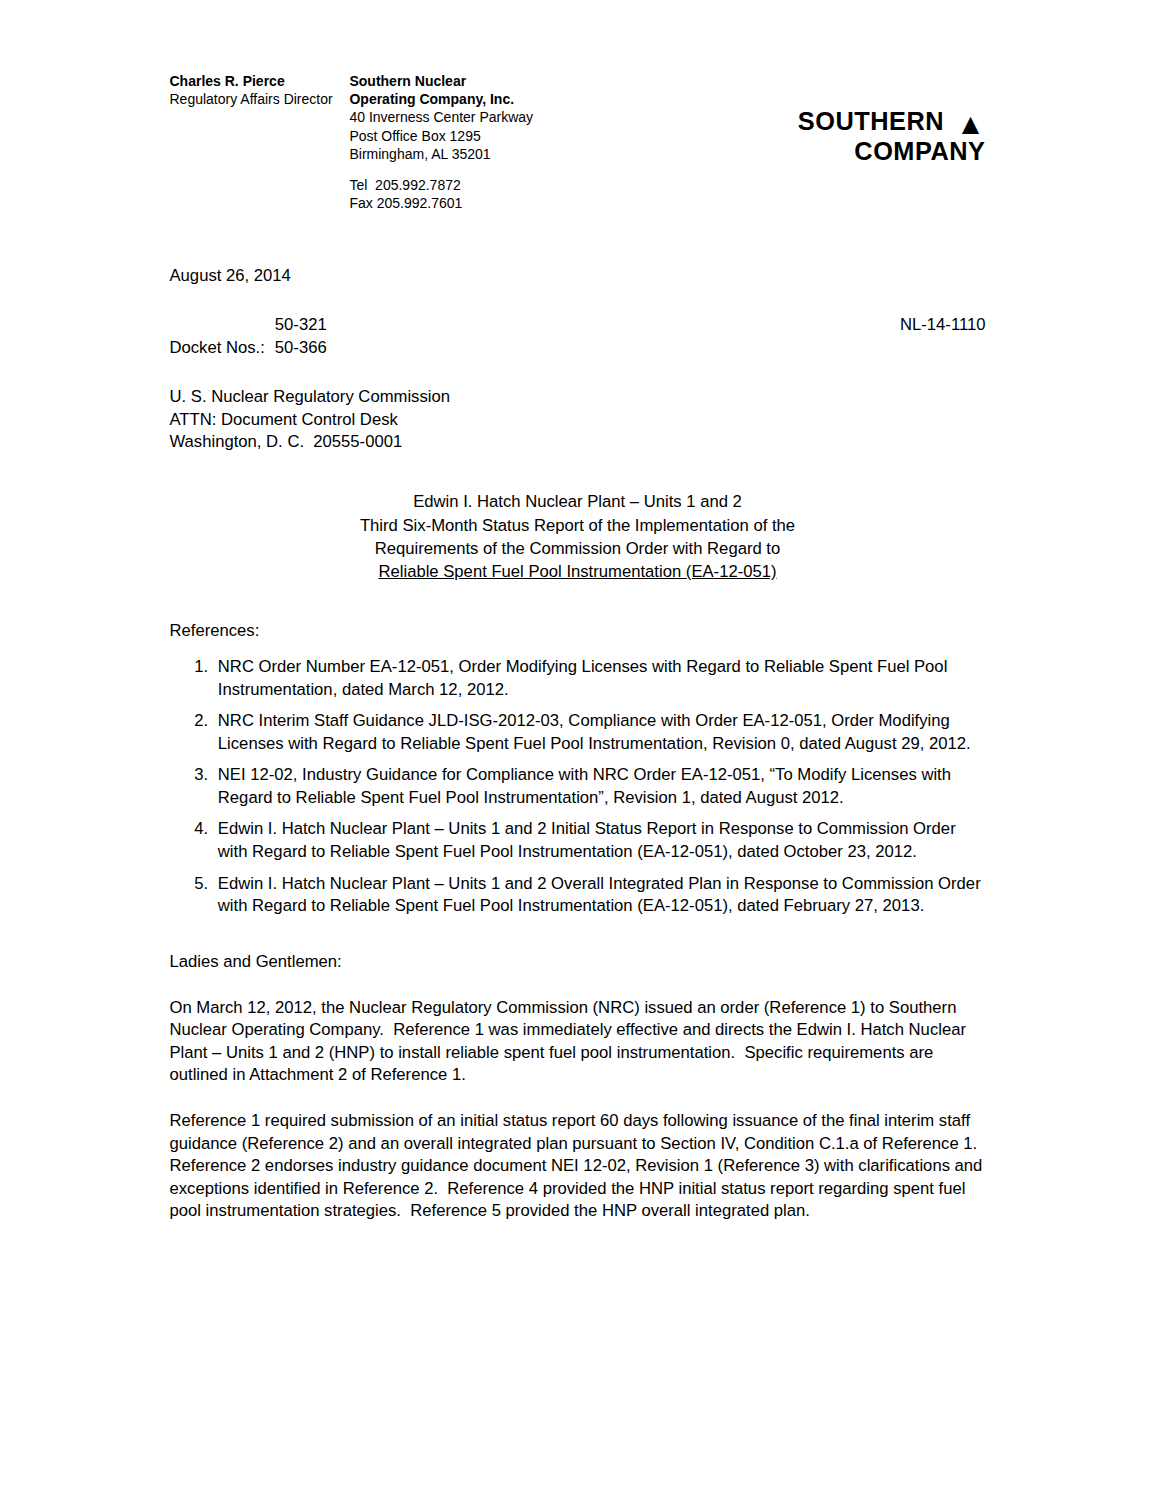Charles R. Pierce
Regulatory Affairs Director
Southern Nuclear
Operating Company, Inc.
40 Inverness Center Parkway
Post Office Box 1295
Birmingham, AL 35201
Tel 205.992.7872
Fax 205.992.7601
SOUTHERN ▲ COMPANY
August 26, 2014
Docket Nos.:50-321
50-366
NL-14-1110
U. S. Nuclear Regulatory Commission
ATTN: Document Control Desk
Washington, D. C. 20555-0001
Edwin I. Hatch Nuclear Plant – Units 1 and 2
Third Six-Month Status Report of the Implementation of the
Requirements of the Commission Order with Regard to
Reliable Spent Fuel Pool Instrumentation (EA-12-051)
References:
NRC Order Number EA-12-051, Order Modifying Licenses with Regard to Reliable Spent Fuel Pool Instrumentation, dated March 12, 2012.
NRC Interim Staff Guidance JLD-ISG-2012-03, Compliance with Order EA-12-051, Order Modifying Licenses with Regard to Reliable Spent Fuel Pool Instrumentation, Revision 0, dated August 29, 2012.
NEI 12-02, Industry Guidance for Compliance with NRC Order EA-12-051, “To Modify Licenses with Regard to Reliable Spent Fuel Pool Instrumentation”, Revision 1, dated August 2012.
Edwin I. Hatch Nuclear Plant – Units 1 and 2 Initial Status Report in Response to Commission Order with Regard to Reliable Spent Fuel Pool Instrumentation (EA-12-051), dated October 23, 2012.
Edwin I. Hatch Nuclear Plant – Units 1 and 2 Overall Integrated Plan in Response to Commission Order with Regard to Reliable Spent Fuel Pool Instrumentation (EA-12-051), dated February 27, 2013.
Ladies and Gentlemen:
On March 12, 2012, the Nuclear Regulatory Commission (NRC) issued an order (Reference 1) to Southern Nuclear Operating Company. Reference 1 was immediately effective and directs the Edwin I. Hatch Nuclear Plant – Units 1 and 2 (HNP) to install reliable spent fuel pool instrumentation. Specific requirements are outlined in Attachment 2 of Reference 1.
Reference 1 required submission of an initial status report 60 days following issuance of the final interim staff guidance (Reference 2) and an overall integrated plan pursuant to Section IV, Condition C.1.a of Reference 1. Reference 2 endorses industry guidance document NEI 12-02, Revision 1 (Reference 3) with clarifications and exceptions identified in Reference 2. Reference 4 provided the HNP initial status report regarding spent fuel pool instrumentation strategies. Reference 5 provided the HNP overall integrated plan.